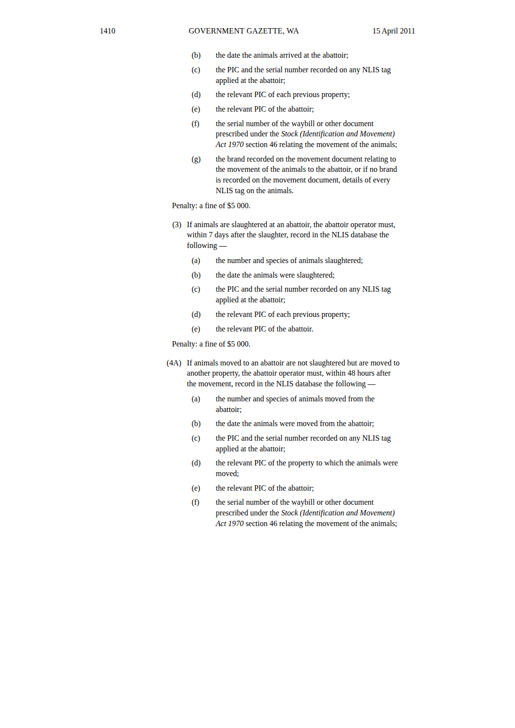1410
GOVERNMENT GAZETTE, WA
15 April 2011
(b)
the date the animals arrived at the abattoir;
(c)
the PIC and the serial number recorded on any NLIS tag applied at the abattoir;
(d)
the relevant PIC of each previous property;
(e)
the relevant PIC of the abattoir;
(f)
the serial number of the waybill or other document prescribed under the Stock (Identification and Movement) Act 1970 section 46 relating the movement of the animals;
(g)
the brand recorded on the movement document relating to the movement of the animals to the abattoir, or if no brand is recorded on the movement document, details of every NLIS tag on the animals.
Penalty: a fine of $5 000.
(3)
If animals are slaughtered at an abattoir, the abattoir operator must, within 7 days after the slaughter, record in the NLIS database the following —
(a)
the number and species of animals slaughtered;
(b)
the date the animals were slaughtered;
(c)
the PIC and the serial number recorded on any NLIS tag applied at the abattoir;
(d)
the relevant PIC of each previous property;
(e)
the relevant PIC of the abattoir.
Penalty: a fine of $5 000.
(4A)
If animals moved to an abattoir are not slaughtered but are moved to another property, the abattoir operator must, within 48 hours after the movement, record in the NLIS database the following —
(a)
the number and species of animals moved from the abattoir;
(b)
the date the animals were moved from the abattoir;
(c)
the PIC and the serial number recorded on any NLIS tag applied at the abattoir;
(d)
the relevant PIC of the property to which the animals were moved;
(e)
the relevant PIC of the abattoir;
(f)
the serial number of the waybill or other document prescribed under the Stock (Identification and Movement) Act 1970 section 46 relating the movement of the animals;